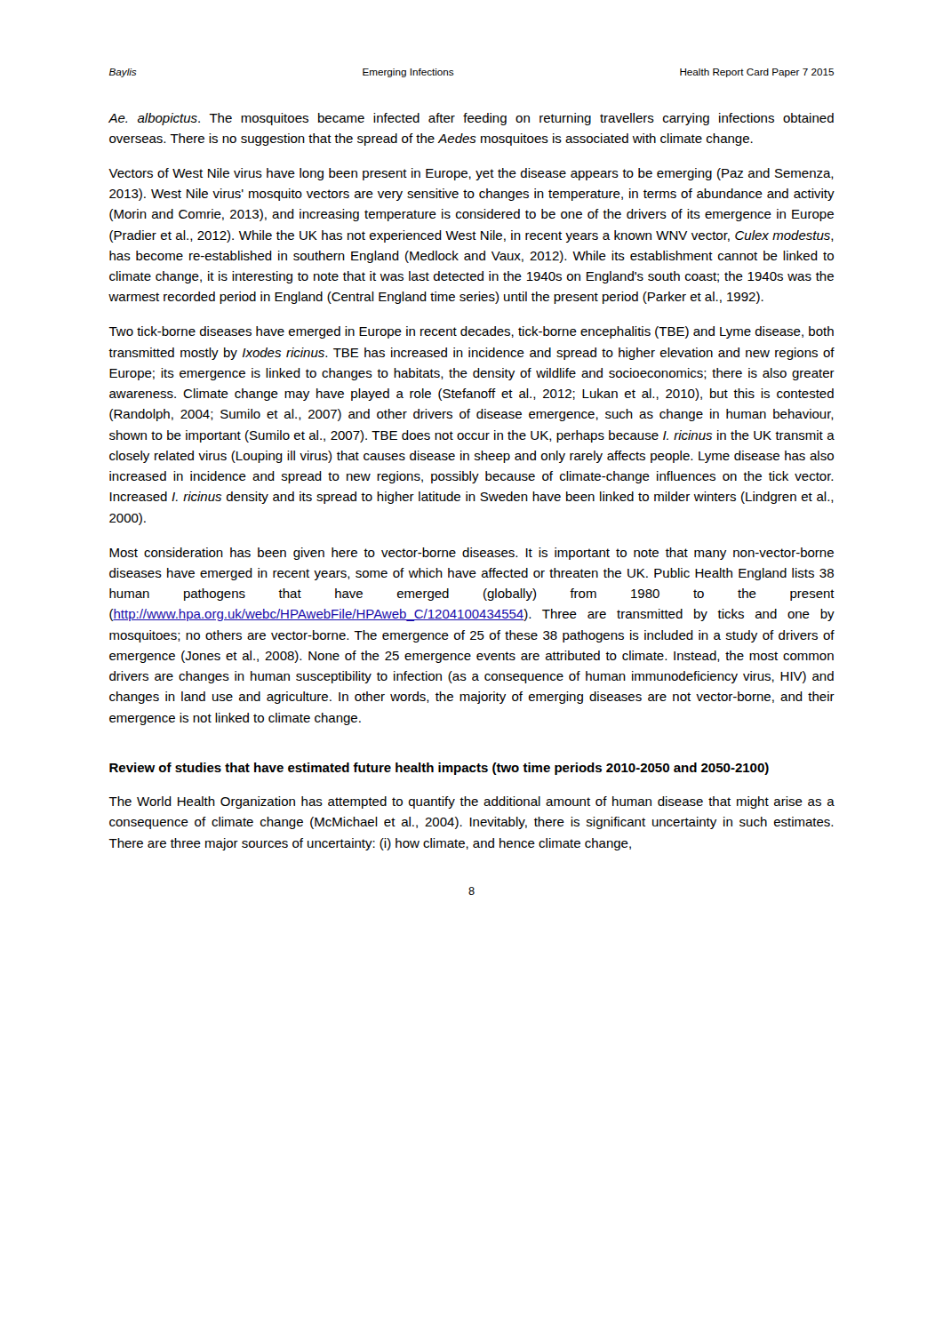Baylis Emerging Infections Health Report Card Paper 7 2015
Ae. albopictus. The mosquitoes became infected after feeding on returning travellers carrying infections obtained overseas. There is no suggestion that the spread of the Aedes mosquitoes is associated with climate change.
Vectors of West Nile virus have long been present in Europe, yet the disease appears to be emerging (Paz and Semenza, 2013). West Nile virus' mosquito vectors are very sensitive to changes in temperature, in terms of abundance and activity (Morin and Comrie, 2013), and increasing temperature is considered to be one of the drivers of its emergence in Europe (Pradier et al., 2012). While the UK has not experienced West Nile, in recent years a known WNV vector, Culex modestus, has become re-established in southern England (Medlock and Vaux, 2012). While its establishment cannot be linked to climate change, it is interesting to note that it was last detected in the 1940s on England's south coast; the 1940s was the warmest recorded period in England (Central England time series) until the present period (Parker et al., 1992).
Two tick-borne diseases have emerged in Europe in recent decades, tick-borne encephalitis (TBE) and Lyme disease, both transmitted mostly by Ixodes ricinus. TBE has increased in incidence and spread to higher elevation and new regions of Europe; its emergence is linked to changes to habitats, the density of wildlife and socioeconomics; there is also greater awareness. Climate change may have played a role (Stefanoff et al., 2012; Lukan et al., 2010), but this is contested (Randolph, 2004; Sumilo et al., 2007) and other drivers of disease emergence, such as change in human behaviour, shown to be important (Sumilo et al., 2007). TBE does not occur in the UK, perhaps because I. ricinus in the UK transmit a closely related virus (Louping ill virus) that causes disease in sheep and only rarely affects people. Lyme disease has also increased in incidence and spread to new regions, possibly because of climate-change influences on the tick vector. Increased I. ricinus density and its spread to higher latitude in Sweden have been linked to milder winters (Lindgren et al., 2000).
Most consideration has been given here to vector-borne diseases. It is important to note that many non-vector-borne diseases have emerged in recent years, some of which have affected or threaten the UK. Public Health England lists 38 human pathogens that have emerged (globally) from 1980 to the present (http://www.hpa.org.uk/webc/HPAwebFile/HPAweb_C/1204100434554). Three are transmitted by ticks and one by mosquitoes; no others are vector-borne. The emergence of 25 of these 38 pathogens is included in a study of drivers of emergence (Jones et al., 2008). None of the 25 emergence events are attributed to climate. Instead, the most common drivers are changes in human susceptibility to infection (as a consequence of human immunodeficiency virus, HIV) and changes in land use and agriculture. In other words, the majority of emerging diseases are not vector-borne, and their emergence is not linked to climate change.
Review of studies that have estimated future health impacts (two time periods 2010-2050 and 2050-2100)
The World Health Organization has attempted to quantify the additional amount of human disease that might arise as a consequence of climate change (McMichael et al., 2004). Inevitably, there is significant uncertainty in such estimates. There are three major sources of uncertainty: (i) how climate, and hence climate change,
8